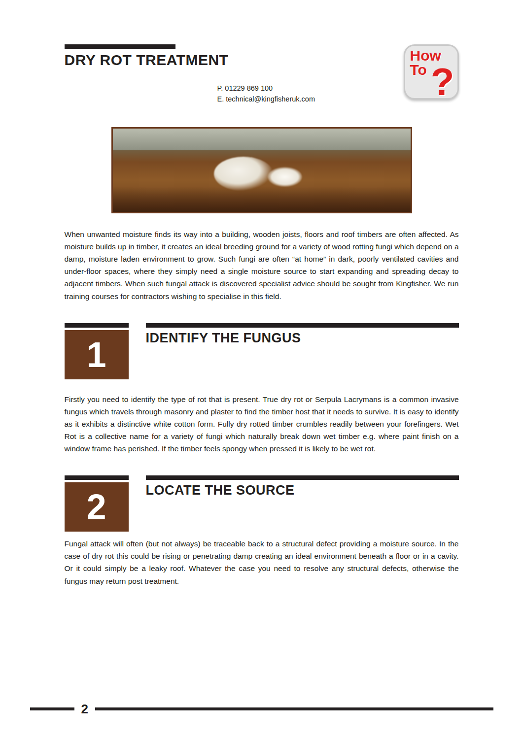Dry Rot Treatment
P. 01229 869 100
E. technical@kingfisheruk.com
How To
?
When unwanted moisture finds its way into a building, wooden joists, floors and roof timbers are often affected. As moisture builds up in timber, it creates an ideal breeding ground for a variety of wood rotting fungi which depend on a damp, moisture laden environment to grow. Such fungi are often “at home” in dark, poorly ventilated cavities and under-floor spaces, where they simply need a single moisture source to start expanding and spreading decay to adjacent timbers. When such fungal attack is discovered specialist advice should be sought from Kingfisher. We run training courses for contractors wishing to specialise in this field.
1
Identify the Fungus
Firstly you need to identify the type of rot that is present. True dry rot or Serpula Lacrymans is a common invasive fungus which travels through masonry and plaster to find the timber host that it needs to survive. It is easy to identify as it exhibits a distinctive white cotton form. Fully dry rotted timber crumbles readily between your forefingers. Wet Rot is a collective name for a variety of fungi which naturally break down wet timber e.g. where paint finish on a window frame has perished. If the timber feels spongy when pressed it is likely to be wet rot.
2
Locate the Source
Fungal attack will often (but not always) be traceable back to a structural defect providing a moisture source. In the case of dry rot this could be rising or penetrating damp creating an ideal environment beneath a floor or in a cavity. Or it could simply be a leaky roof. Whatever the case you need to resolve any structural defects, otherwise the fungus may return post treatment.
2